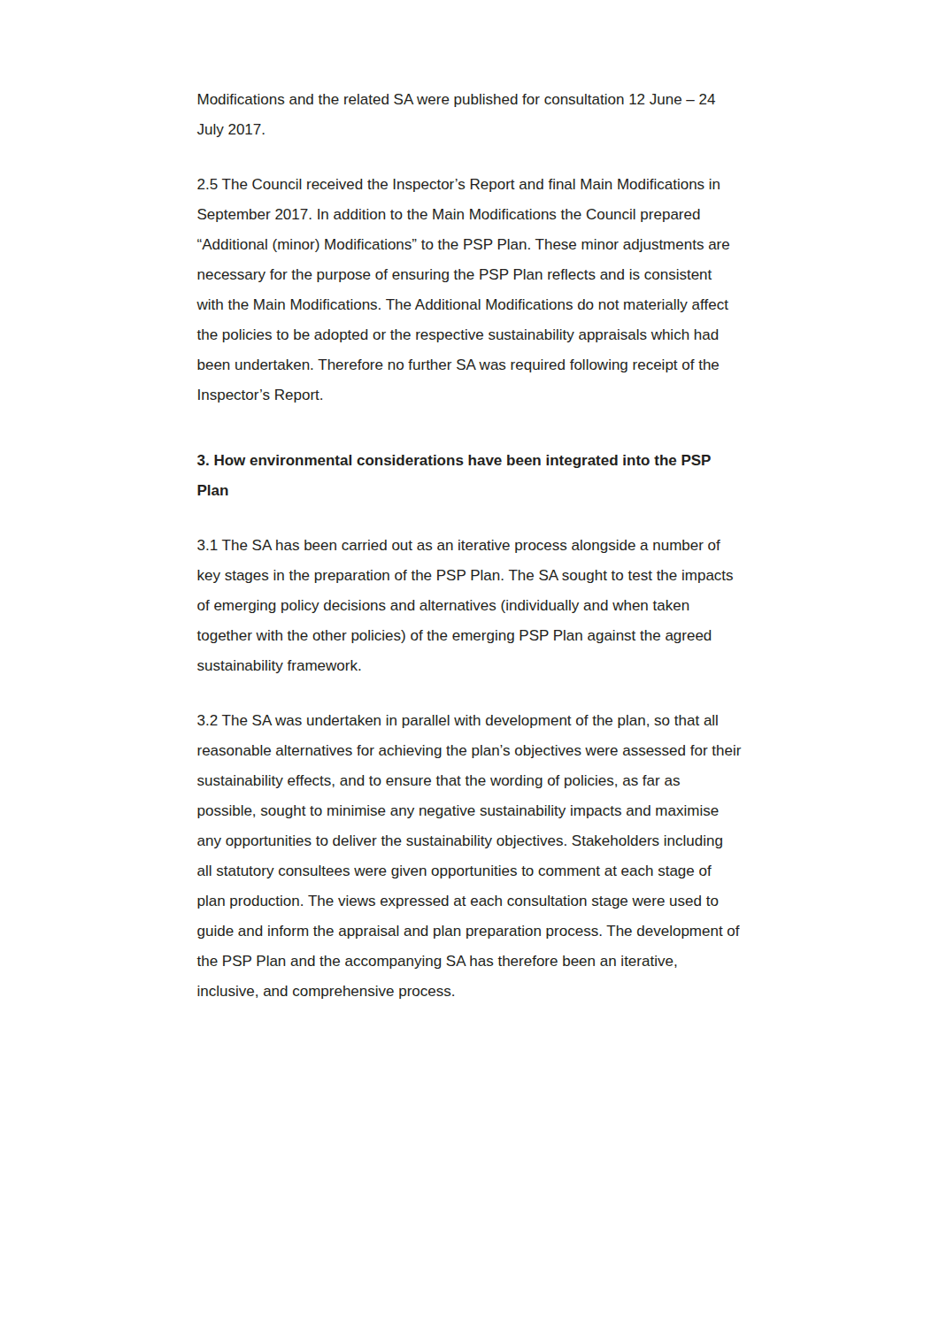Modifications and the related SA were published for consultation 12 June – 24 July 2017.
2.5 The Council received the Inspector’s Report and final Main Modifications in September 2017. In addition to the Main Modifications the Council prepared “Additional (minor) Modifications” to the PSP Plan. These minor adjustments are necessary for the purpose of ensuring the PSP Plan reflects and is consistent with the Main Modifications. The Additional Modifications do not materially affect the policies to be adopted or the respective sustainability appraisals which had been undertaken. Therefore no further SA was required following receipt of the Inspector’s Report.
3. How environmental considerations have been integrated into the PSP Plan
3.1 The SA has been carried out as an iterative process alongside a number of key stages in the preparation of the PSP Plan. The SA sought to test the impacts of emerging policy decisions and alternatives (individually and when taken together with the other policies) of the emerging PSP Plan against the agreed sustainability framework.
3.2 The SA was undertaken in parallel with development of the plan, so that all reasonable alternatives for achieving the plan’s objectives were assessed for their sustainability effects, and to ensure that the wording of policies, as far as possible, sought to minimise any negative sustainability impacts and maximise any opportunities to deliver the sustainability objectives. Stakeholders including all statutory consultees were given opportunities to comment at each stage of plan production. The views expressed at each consultation stage were used to guide and inform the appraisal and plan preparation process. The development of the PSP Plan and the accompanying SA has therefore been an iterative, inclusive, and comprehensive process.